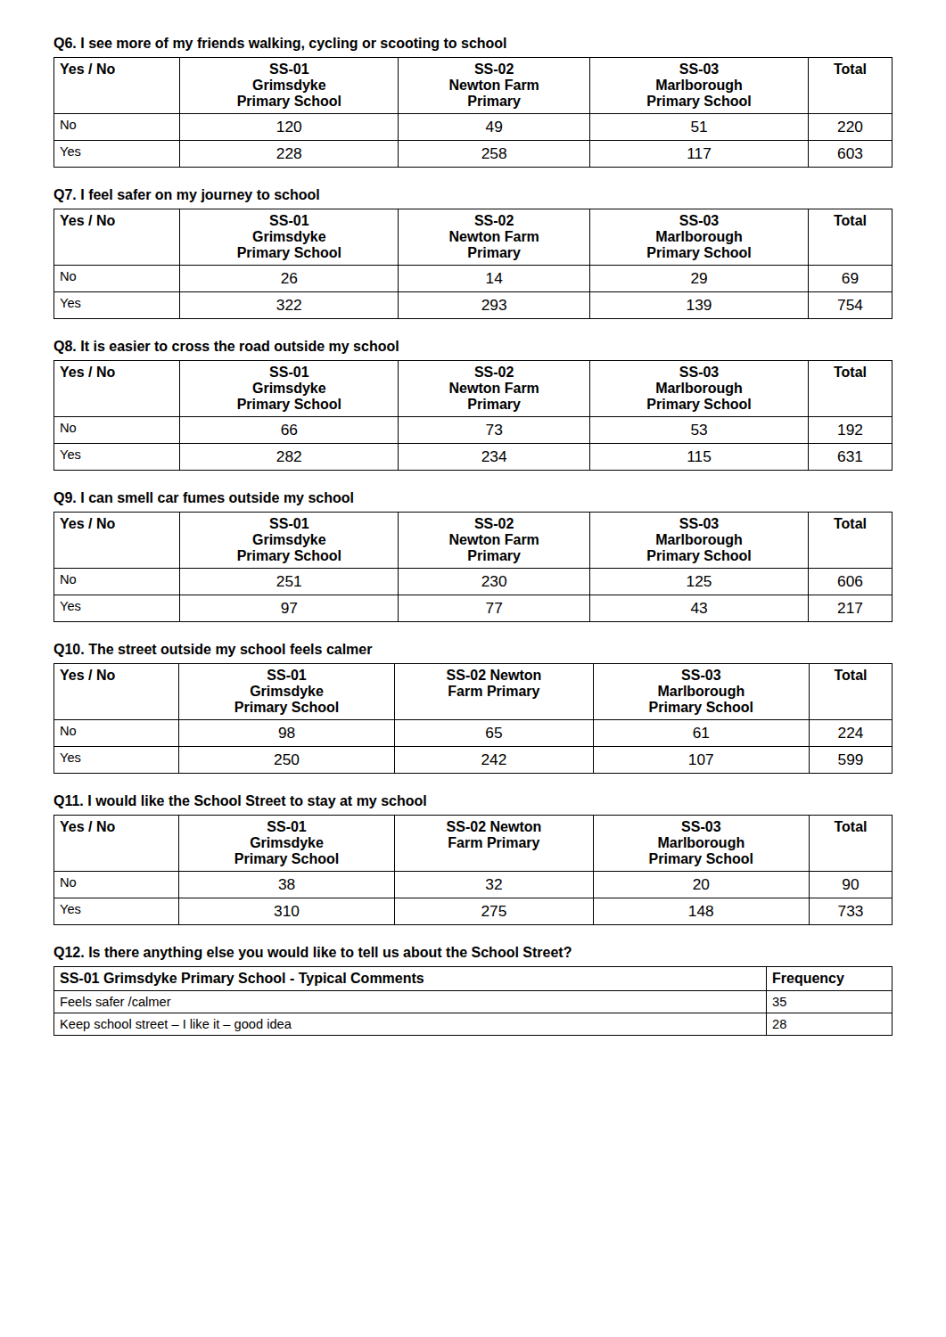Q6. I see more of my friends walking, cycling or scooting to school
| Yes / No | SS-01 Grimsdyke Primary School | SS-02 Newton Farm Primary | SS-03 Marlborough Primary School | Total |
| --- | --- | --- | --- | --- |
| No | 120 | 49 | 51 | 220 |
| Yes | 228 | 258 | 117 | 603 |
Q7. I feel safer on my journey to school
| Yes / No | SS-01 Grimsdyke Primary School | SS-02 Newton Farm Primary | SS-03 Marlborough Primary School | Total |
| --- | --- | --- | --- | --- |
| No | 26 | 14 | 29 | 69 |
| Yes | 322 | 293 | 139 | 754 |
Q8. It is easier to cross the road outside my school
| Yes / No | SS-01 Grimsdyke Primary School | SS-02 Newton Farm Primary | SS-03 Marlborough Primary School | Total |
| --- | --- | --- | --- | --- |
| No | 66 | 73 | 53 | 192 |
| Yes | 282 | 234 | 115 | 631 |
Q9. I can smell car fumes outside my school
| Yes / No | SS-01 Grimsdyke Primary School | SS-02 Newton Farm Primary | SS-03 Marlborough Primary School | Total |
| --- | --- | --- | --- | --- |
| No | 251 | 230 | 125 | 606 |
| Yes | 97 | 77 | 43 | 217 |
Q10. The street outside my school feels calmer
| Yes / No | SS-01 Grimsdyke Primary School | SS-02 Newton Farm Primary | SS-03 Marlborough Primary School | Total |
| --- | --- | --- | --- | --- |
| No | 98 | 65 | 61 | 224 |
| Yes | 250 | 242 | 107 | 599 |
Q11. I would like the School Street to stay at my school
| Yes / No | SS-01 Grimsdyke Primary School | SS-02 Newton Farm Primary | SS-03 Marlborough Primary School | Total |
| --- | --- | --- | --- | --- |
| No | 38 | 32 | 20 | 90 |
| Yes | 310 | 275 | 148 | 733 |
Q12. Is there anything else you would like to tell us about the School Street?
| SS-01 Grimsdyke Primary School - Typical Comments | Frequency |
| --- | --- |
| Feels safer /calmer | 35 |
| Keep school street – I like it – good idea | 28 |